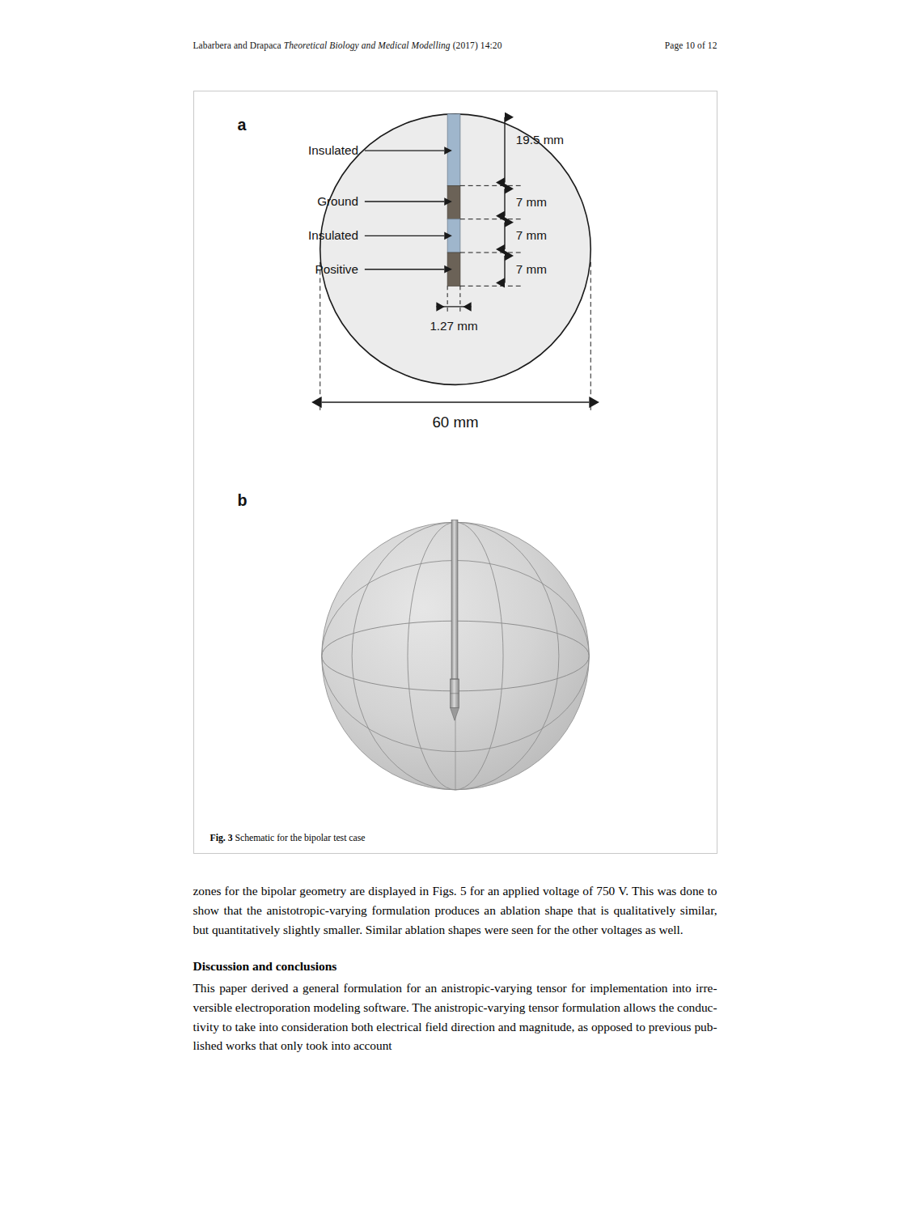Labarbera and Drapaca Theoretical Biology and Medical Modelling (2017) 14:20
Page 10 of 12
a Insulated Ground Insulated Positive 19.5 mm 7 mm 7 mm 7 mm 1.27 mm 60 mm b
Fig. 3 Schematic for the bipolar test case
zones for the bipolar geometry are displayed in Figs. 5 for an applied voltage of 750 V. This was done to show that the anistotropic-varying formulation produces an ablation shape that is qualitatively similar, but quantitatively slightly smaller. Similar ablation shapes were seen for the other voltages as well.
Discussion and conclusions
This paper derived a general formulation for an anistropic-varying tensor for implementation into irreversible electroporation modeling software. The anistropic-varying tensor formulation allows the conductivity to take into consideration both electrical field direction and magnitude, as opposed to previous published works that only took into account